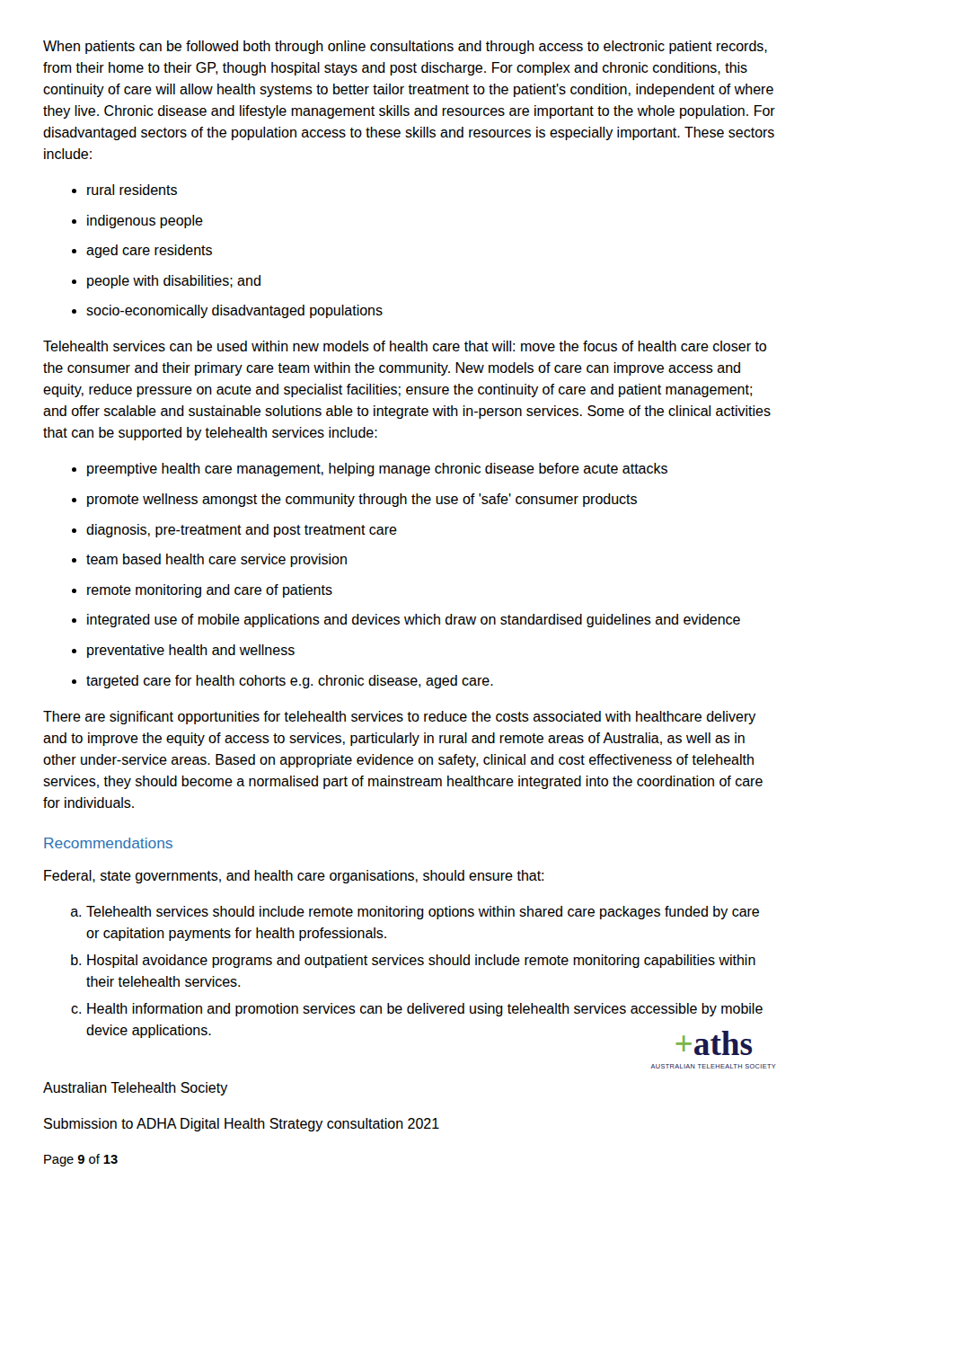When patients can be followed both through online consultations and through access to electronic patient records, from their home to their GP, though hospital stays and post discharge. For complex and chronic conditions, this continuity of care will allow health systems to better tailor treatment to the patient's condition, independent of where they live. Chronic disease and lifestyle management skills and resources are important to the whole population. For disadvantaged sectors of the population access to these skills and resources is especially important. These sectors include:
rural residents
indigenous people
aged care residents
people with disabilities; and
socio-economically disadvantaged populations
Telehealth services can be used within new models of health care that will: move the focus of health care closer to the consumer and their primary care team within the community. New models of care can improve access and equity, reduce pressure on acute and specialist facilities; ensure the continuity of care and patient management; and offer scalable and sustainable solutions able to integrate with in-person services. Some of the clinical activities that can be supported by telehealth services include:
preemptive health care management, helping manage chronic disease before acute attacks
promote wellness amongst the community through the use of 'safe' consumer products
diagnosis, pre-treatment and post treatment care
team based health care service provision
remote monitoring and care of patients
integrated use of mobile applications and devices which draw on standardised guidelines and evidence
preventative health and wellness
targeted care for health cohorts e.g. chronic disease, aged care.
There are significant opportunities for telehealth services to reduce the costs associated with healthcare delivery and to improve the equity of access to services, particularly in rural and remote areas of Australia, as well as in other under-service areas. Based on appropriate evidence on safety, clinical and cost effectiveness of telehealth services, they should become a normalised part of mainstream healthcare integrated into the coordination of care for individuals.
Recommendations
Federal, state governments, and health care organisations, should ensure that:
Telehealth services should include remote monitoring options within shared care packages funded by care or capitation payments for health professionals.
Hospital avoidance programs and outpatient services should include remote monitoring capabilities within their telehealth services.
Health information and promotion services can be delivered using telehealth services accessible by mobile device applications.
+aths
AUSTRALIAN TELEHEALTH SOCIETY
Australian Telehealth Society
Submission to ADHA Digital Health Strategy consultation 2021
Page 9 of 13